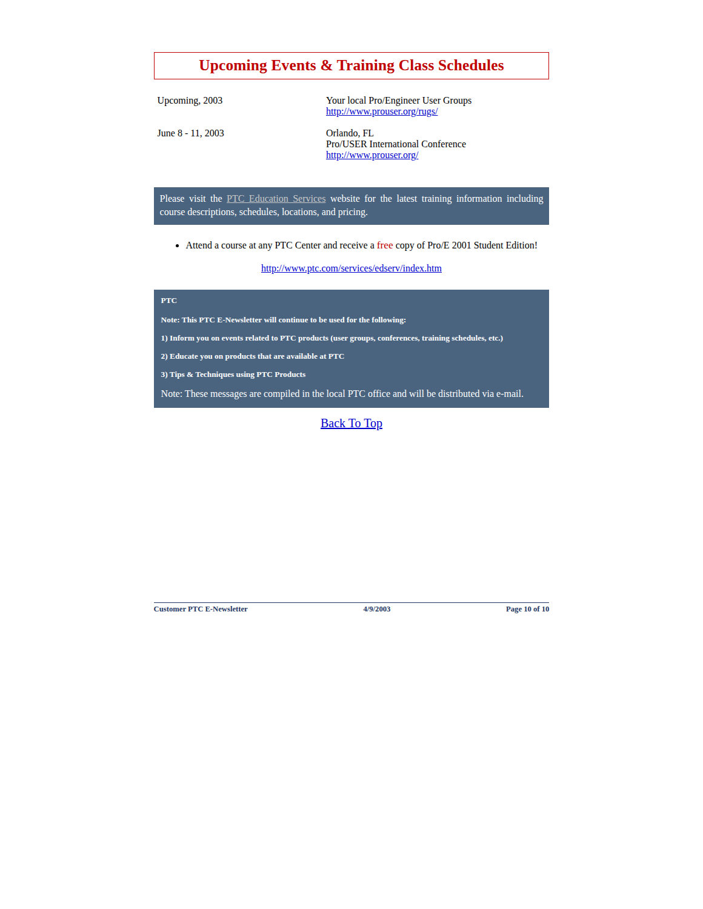Upcoming Events & Training Class Schedules
| Upcoming, 2003 | Your local Pro/Engineer User Groups http://www.prouser.org/rugs/ |
| June 8 - 11, 2003 | Orlando, FL Pro/USER International Conference http://www.prouser.org/ |
Please visit the PTC Education Services website for the latest training information including course descriptions, schedules, locations, and pricing.
Attend a course at any PTC Center and receive a free copy of Pro/E 2001 Student Edition!
http://www.ptc.com/services/edserv/index.htm
PTC
Note: This PTC E-Newsletter will continue to be used for the following:
1) Inform you on events related to PTC products (user groups, conferences, training schedules, etc.)
2) Educate you on products that are available at PTC
3) Tips & Techniques using PTC Products
Note: These messages are compiled in the local PTC office and will be distributed via e-mail.
Back To Top
Customer PTC E-Newsletter 4/9/2003 Page 10 of 10